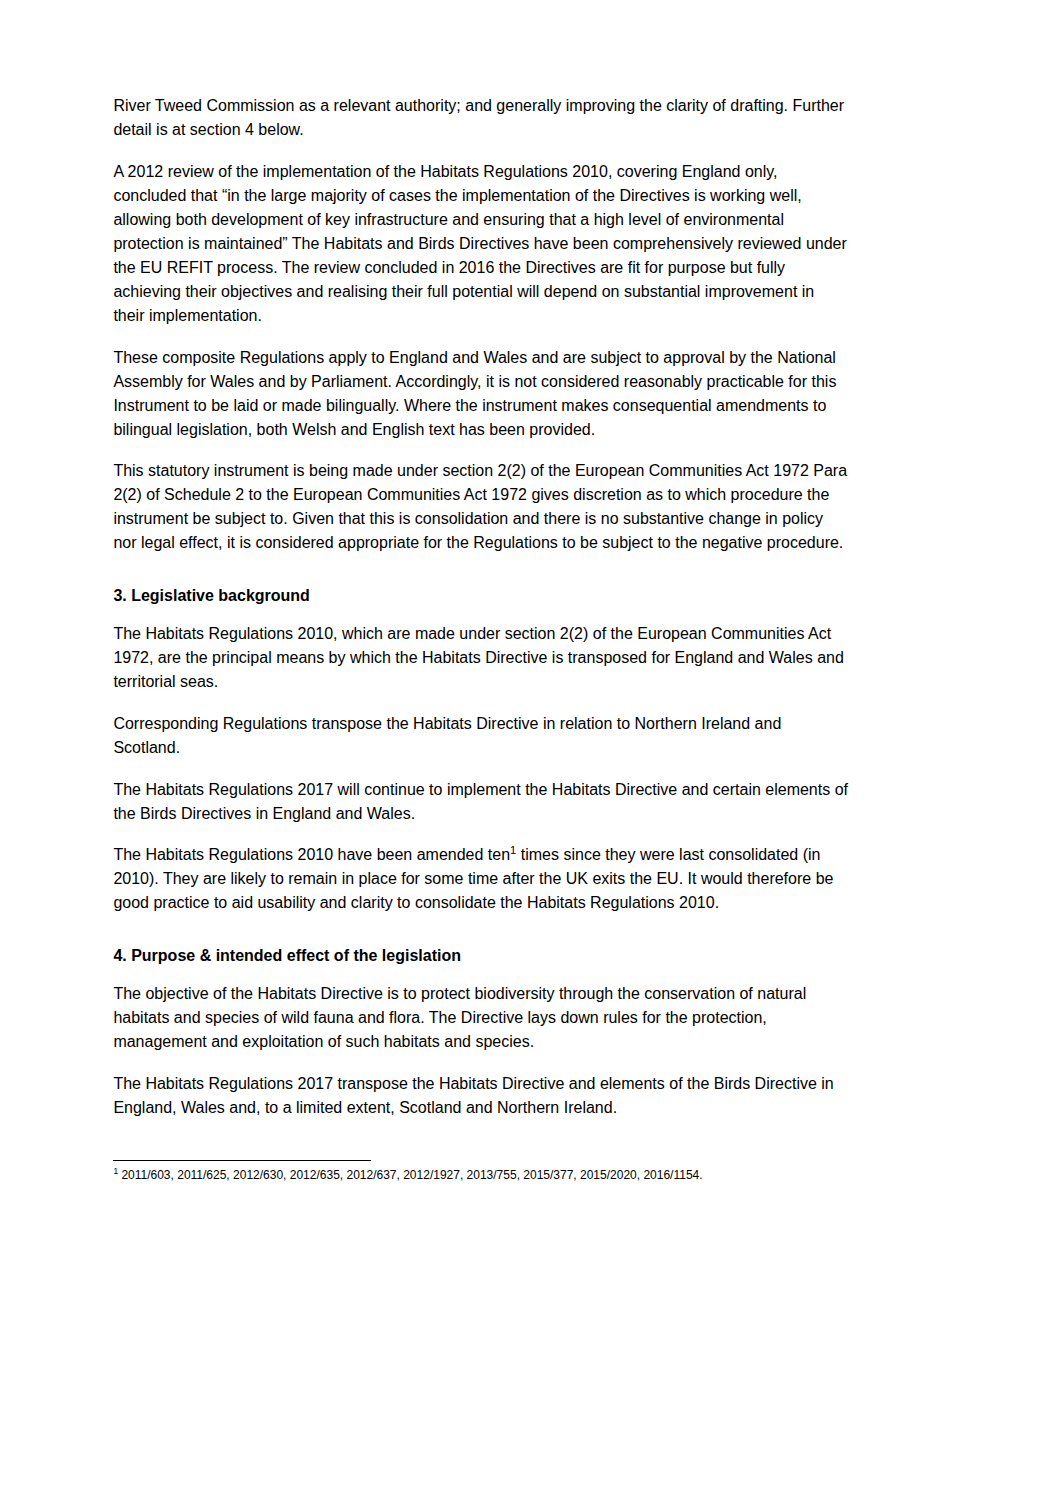River Tweed Commission as a relevant authority; and generally improving the clarity of drafting. Further detail is at section 4 below.
A 2012 review of the implementation of the Habitats Regulations 2010, covering England only, concluded that “in the large majority of cases the implementation of the Directives is working well, allowing both development of key infrastructure and ensuring that a high level of environmental protection is maintained” The Habitats and Birds Directives have been comprehensively reviewed under the EU REFIT process. The review concluded in 2016 the Directives are fit for purpose but fully achieving their objectives and realising their full potential will depend on substantial improvement in their implementation.
These composite Regulations apply to England and Wales and are subject to approval by the National Assembly for Wales and by Parliament. Accordingly, it is not considered reasonably practicable for this Instrument to be laid or made bilingually. Where the instrument makes consequential amendments to bilingual legislation, both Welsh and English text has been provided.
This statutory instrument is being made under section 2(2) of the European Communities Act 1972 Para 2(2) of Schedule 2 to the European Communities Act 1972 gives discretion as to which procedure the instrument be subject to. Given that this is consolidation and there is no substantive change in policy nor legal effect, it is considered appropriate for the Regulations to be subject to the negative procedure.
3. Legislative background
The Habitats Regulations 2010, which are made under section 2(2) of the European Communities Act 1972, are the principal means by which the Habitats Directive is transposed for England and Wales and territorial seas.
Corresponding Regulations transpose the Habitats Directive in relation to Northern Ireland and Scotland.
The Habitats Regulations 2017 will continue to implement the Habitats Directive and certain elements of the Birds Directives in England and Wales.
The Habitats Regulations 2010 have been amended ten1 times since they were last consolidated (in 2010). They are likely to remain in place for some time after the UK exits the EU. It would therefore be good practice to aid usability and clarity to consolidate the Habitats Regulations 2010.
4. Purpose & intended effect of the legislation
The objective of the Habitats Directive is to protect biodiversity through the conservation of natural habitats and species of wild fauna and flora. The Directive lays down rules for the protection, management and exploitation of such habitats and species.
The Habitats Regulations 2017 transpose the Habitats Directive and elements of the Birds Directive in England, Wales and, to a limited extent, Scotland and Northern Ireland.
1 2011/603, 2011/625, 2012/630, 2012/635, 2012/637, 2012/1927, 2013/755, 2015/377, 2015/2020, 2016/1154.